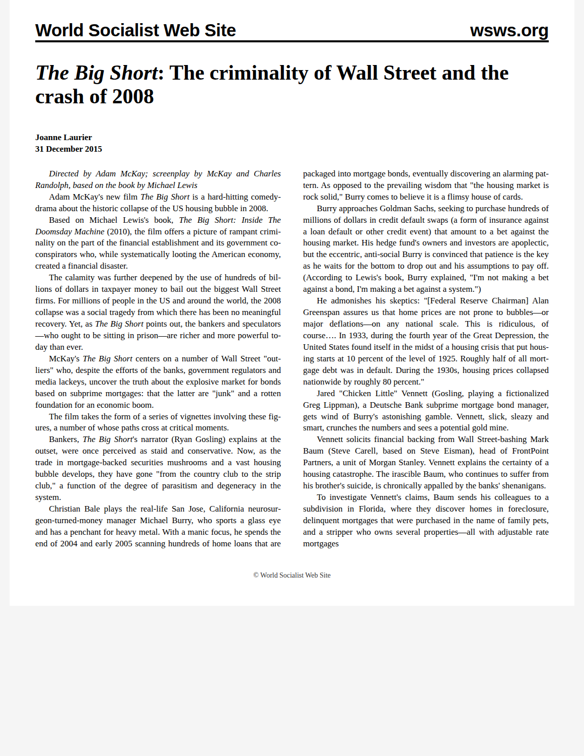World Socialist Web Site wsws.org
The Big Short: The criminality of Wall Street and the crash of 2008
Joanne Laurier31 December 2015
Directed by Adam McKay; screenplay by McKay and Charles Randolph, based on the book by Michael Lewis
Adam McKay's new film The Big Short is a hard-hitting comedy-drama about the historic collapse of the US housing bubble in 2008.
Based on Michael Lewis's book, The Big Short: Inside The Doomsday Machine (2010), the film offers a picture of rampant criminality on the part of the financial establishment and its government co-conspirators who, while systematically looting the American economy, created a financial disaster.
The calamity was further deepened by the use of hundreds of billions of dollars in taxpayer money to bail out the biggest Wall Street firms. For millions of people in the US and around the world, the 2008 collapse was a social tragedy from which there has been no meaningful recovery. Yet, as The Big Short points out, the bankers and speculators—who ought to be sitting in prison—are richer and more powerful today than ever.
McKay's The Big Short centers on a number of Wall Street "outliers" who, despite the efforts of the banks, government regulators and media lackeys, uncover the truth about the explosive market for bonds based on subprime mortgages: that the latter are "junk" and a rotten foundation for an economic boom.
The film takes the form of a series of vignettes involving these figures, a number of whose paths cross at critical moments.
Bankers, The Big Short's narrator (Ryan Gosling) explains at the outset, were once perceived as staid and conservative. Now, as the trade in mortgage-backed securities mushrooms and a vast housing bubble develops, they have gone "from the country club to the strip club," a function of the degree of parasitism and degeneracy in the system.
Christian Bale plays the real-life San Jose, California neurosurgeon-turned-money manager Michael Burry, who sports a glass eye and has a penchant for heavy metal. With a manic focus, he spends the end of 2004 and early 2005 scanning hundreds of home loans that are packaged into mortgage bonds, eventually discovering an alarming pattern. As opposed to the prevailing wisdom that "the housing market is rock solid," Burry comes to believe it is a flimsy house of cards.
Burry approaches Goldman Sachs, seeking to purchase hundreds of millions of dollars in credit default swaps (a form of insurance against a loan default or other credit event) that amount to a bet against the housing market. His hedge fund's owners and investors are apoplectic, but the eccentric, anti-social Burry is convinced that patience is the key as he waits for the bottom to drop out and his assumptions to pay off. (According to Lewis's book, Burry explained, "I'm not making a bet against a bond, I'm making a bet against a system.")
He admonishes his skeptics: "[Federal Reserve Chairman] Alan Greenspan assures us that home prices are not prone to bubbles—or major deflations—on any national scale. This is ridiculous, of course…. In 1933, during the fourth year of the Great Depression, the United States found itself in the midst of a housing crisis that put housing starts at 10 percent of the level of 1925. Roughly half of all mortgage debt was in default. During the 1930s, housing prices collapsed nationwide by roughly 80 percent."
Jared "Chicken Little" Vennett (Gosling, playing a fictionalized Greg Lippman), a Deutsche Bank subprime mortgage bond manager, gets wind of Burry's astonishing gamble. Vennett, slick, sleazy and smart, crunches the numbers and sees a potential gold mine.
Vennett solicits financial backing from Wall Street-bashing Mark Baum (Steve Carell, based on Steve Eisman), head of FrontPoint Partners, a unit of Morgan Stanley. Vennett explains the certainty of a housing catastrophe. The irascible Baum, who continues to suffer from his brother's suicide, is chronically appalled by the banks' shenanigans.
To investigate Vennett's claims, Baum sends his colleagues to a subdivision in Florida, where they discover homes in foreclosure, delinquent mortgages that were purchased in the name of family pets, and a stripper who owns several properties—all with adjustable rate mortgages
© World Socialist Web Site